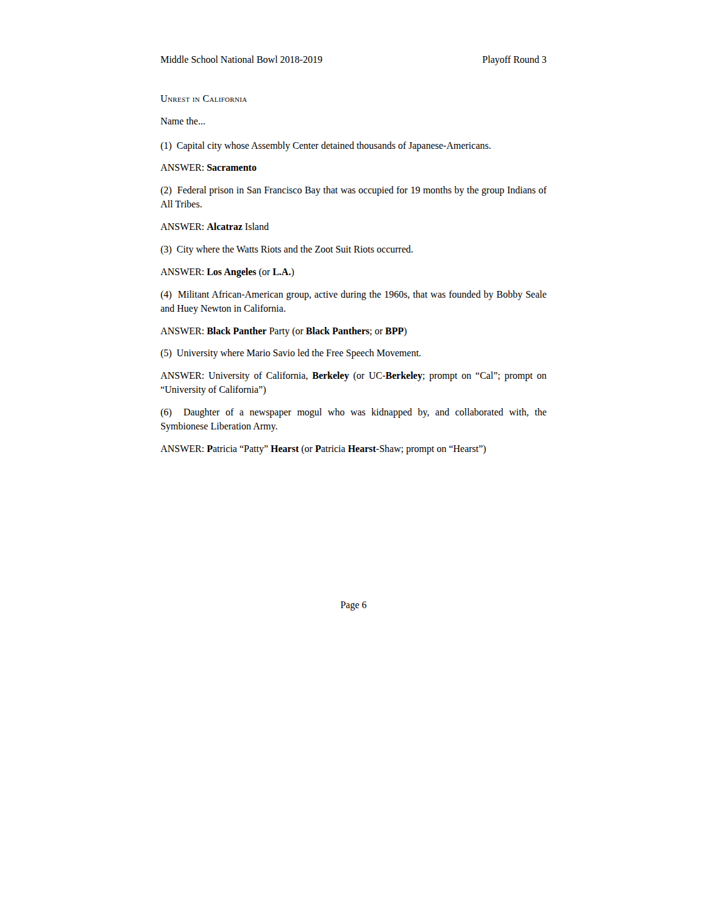Middle School National Bowl 2018-2019
Playoff Round 3
Unrest in California
Name the...
(1) Capital city whose Assembly Center detained thousands of Japanese-Americans.
ANSWER: Sacramento
(2) Federal prison in San Francisco Bay that was occupied for 19 months by the group Indians of All Tribes.
ANSWER: Alcatraz Island
(3) City where the Watts Riots and the Zoot Suit Riots occurred.
ANSWER: Los Angeles (or L.A.)
(4) Militant African-American group, active during the 1960s, that was founded by Bobby Seale and Huey Newton in California.
ANSWER: Black Panther Party (or Black Panthers; or BPP)
(5) University where Mario Savio led the Free Speech Movement.
ANSWER: University of California, Berkeley (or UC-Berkeley; prompt on “Cal”; prompt on “University of California”)
(6) Daughter of a newspaper mogul who was kidnapped by, and collaborated with, the Symbionese Liberation Army.
ANSWER: Patricia “Patty” Hearst (or Patricia Hearst-Shaw; prompt on “Hearst”)
Page 6